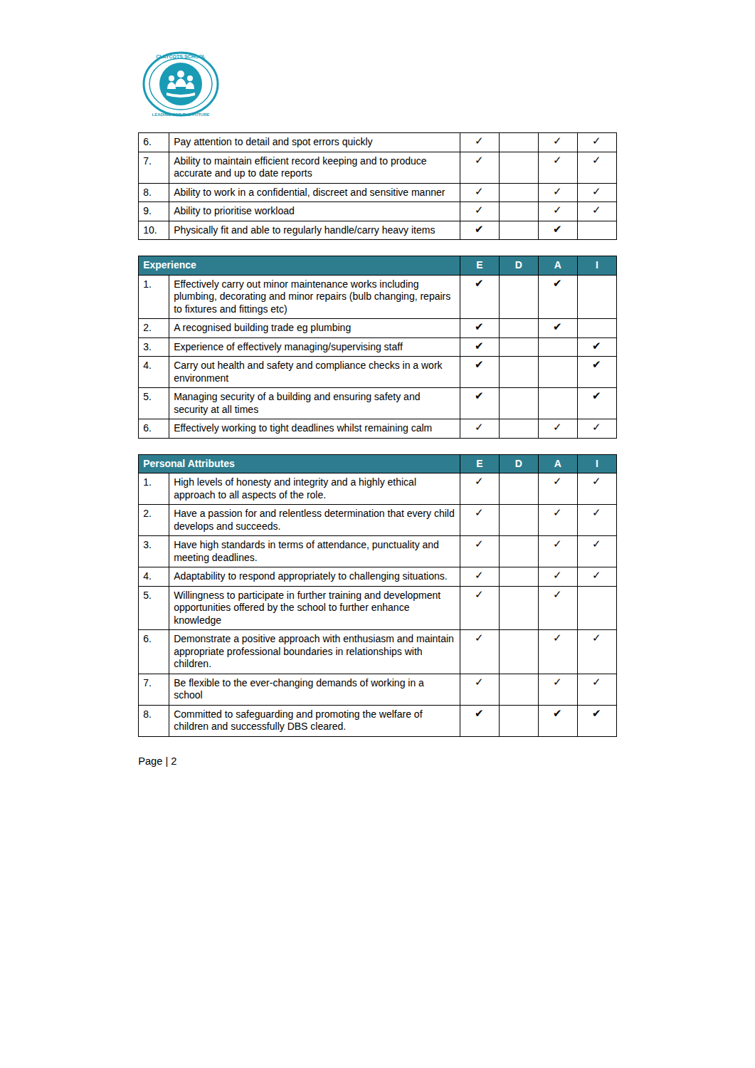CLAYCOTS SCHOOL LEADING FOR THE FUTURE
| 6. | Pay attention to detail and spot errors quickly | ✓ | | ✓ | ✓ |
| 7. | Ability to maintain efficient record keeping and to produce accurate and up to date reports | ✓ | | ✓ | ✓ |
| 8. | Ability to work in a confidential, discreet and sensitive manner | ✓ | | ✓ | ✓ |
| 9. | Ability to prioritise workload | ✓ | | ✓ | ✓ |
| 10. | Physically fit and able to regularly handle/carry heavy items | ✔ | | ✔ | |
| Experience | E | D | A | I |
| --- | --- | --- | --- | --- |
| 1. | Effectively carry out minor maintenance works including plumbing, decorating and minor repairs (bulb changing, repairs to fixtures and fittings etc) | ✔ | | ✔ | |
| 2. | A recognised building trade eg plumbing | ✔ | | ✔ | |
| 3. | Experience of effectively managing/supervising staff | ✔ | | | ✔ |
| 4. | Carry out health and safety and compliance checks in a work environment | ✔ | | | ✔ |
| 5. | Managing security of a building and ensuring safety and security at all times | ✔ | | | ✔ |
| 6. | Effectively working to tight deadlines whilst remaining calm | ✓ | | ✓ | ✓ |
| Personal Attributes | E | D | A | I |
| --- | --- | --- | --- | --- |
| 1. | High levels of honesty and integrity and a highly ethical approach to all aspects of the role. | ✓ | | ✓ | ✓ |
| 2. | Have a passion for and relentless determination that every child develops and succeeds. | ✓ | | ✓ | ✓ |
| 3. | Have high standards in terms of attendance, punctuality and meeting deadlines. | ✓ | | ✓ | ✓ |
| 4. | Adaptability to respond appropriately to challenging situations. | ✓ | | ✓ | ✓ |
| 5. | Willingness to participate in further training and development opportunities offered by the school to further enhance knowledge | ✓ | | ✓ | |
| 6. | Demonstrate a positive approach with enthusiasm and maintain appropriate professional boundaries in relationships with children. | ✓ | | ✓ | ✓ |
| 7. | Be flexible to the ever-changing demands of working in a school | ✓ | | ✓ | ✓ |
| 8. | Committed to safeguarding and promoting the welfare of children and successfully DBS cleared. | ✔ | | ✔ | ✔ |
Page | 2